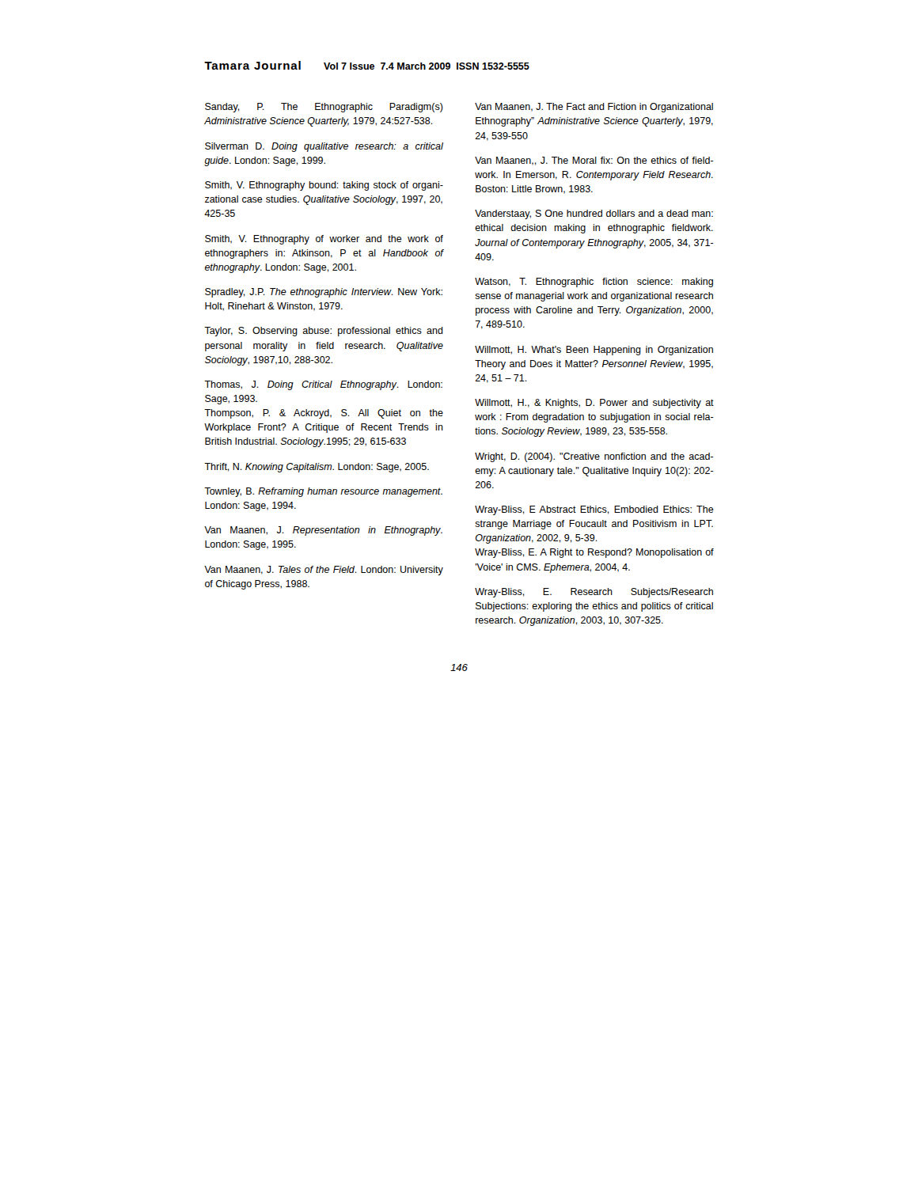Tamara Journal Vol 7 Issue 7.4 March 2009 ISSN 1532-5555
Sanday, P. The Ethnographic Paradigm(s) Administrative Science Quarterly, 1979, 24:527-538.
Silverman D. Doing qualitative research: a critical guide. London: Sage, 1999.
Smith, V. Ethnography bound: taking stock of organizational case studies. Qualitative Sociology, 1997, 20, 425-35
Smith, V. Ethnography of worker and the work of ethnographers in: Atkinson, P et al Handbook of ethnography. London: Sage, 2001.
Spradley, J.P. The ethnographic Interview. New York: Holt, Rinehart & Winston, 1979.
Taylor, S. Observing abuse: professional ethics and personal morality in field research. Qualitative Sociology, 1987,10, 288-302.
Thomas, J. Doing Critical Ethnography. London: Sage, 1993.
Thompson, P. & Ackroyd, S. All Quiet on the Workplace Front? A Critique of Recent Trends in British Industrial. Sociology.1995; 29, 615-633
Thrift, N. Knowing Capitalism. London: Sage, 2005.
Townley, B. Reframing human resource management. London: Sage, 1994.
Van Maanen, J. Representation in Ethnography. London: Sage, 1995.
Van Maanen, J. Tales of the Field. London: University of Chicago Press, 1988.
Van Maanen, J. The Fact and Fiction in Organizational Ethnography” Administrative Science Quarterly, 1979, 24, 539-550
Van Maanen,, J. The Moral fix: On the ethics of fieldwork. In Emerson, R. Contemporary Field Research. Boston: Little Brown, 1983.
Vanderstaay, S One hundred dollars and a dead man: ethical decision making in ethnographic fieldwork. Journal of Contemporary Ethnography, 2005, 34, 371-409.
Watson, T. Ethnographic fiction science: making sense of managerial work and organizational research process with Caroline and Terry. Organization, 2000, 7, 489-510.
Willmott, H. What's Been Happening in Organization Theory and Does it Matter? Personnel Review, 1995, 24, 51 – 71.
Willmott, H., & Knights, D. Power and subjectivity at work : From degradation to subjugation in social relations. Sociology Review, 1989, 23, 535-558.
Wright, D. (2004). "Creative nonfiction and the academy: A cautionary tale." Qualitative Inquiry 10(2): 202-206.
Wray-Bliss, E Abstract Ethics, Embodied Ethics: The strange Marriage of Foucault and Positivism in LPT. Organization, 2002, 9, 5-39.
Wray-Bliss, E. A Right to Respond? Monopolisation of 'Voice' in CMS. Ephemera, 2004, 4.
Wray-Bliss, E. Research Subjects/Research Subjections: exploring the ethics and politics of critical research. Organization, 2003, 10, 307-325.
146